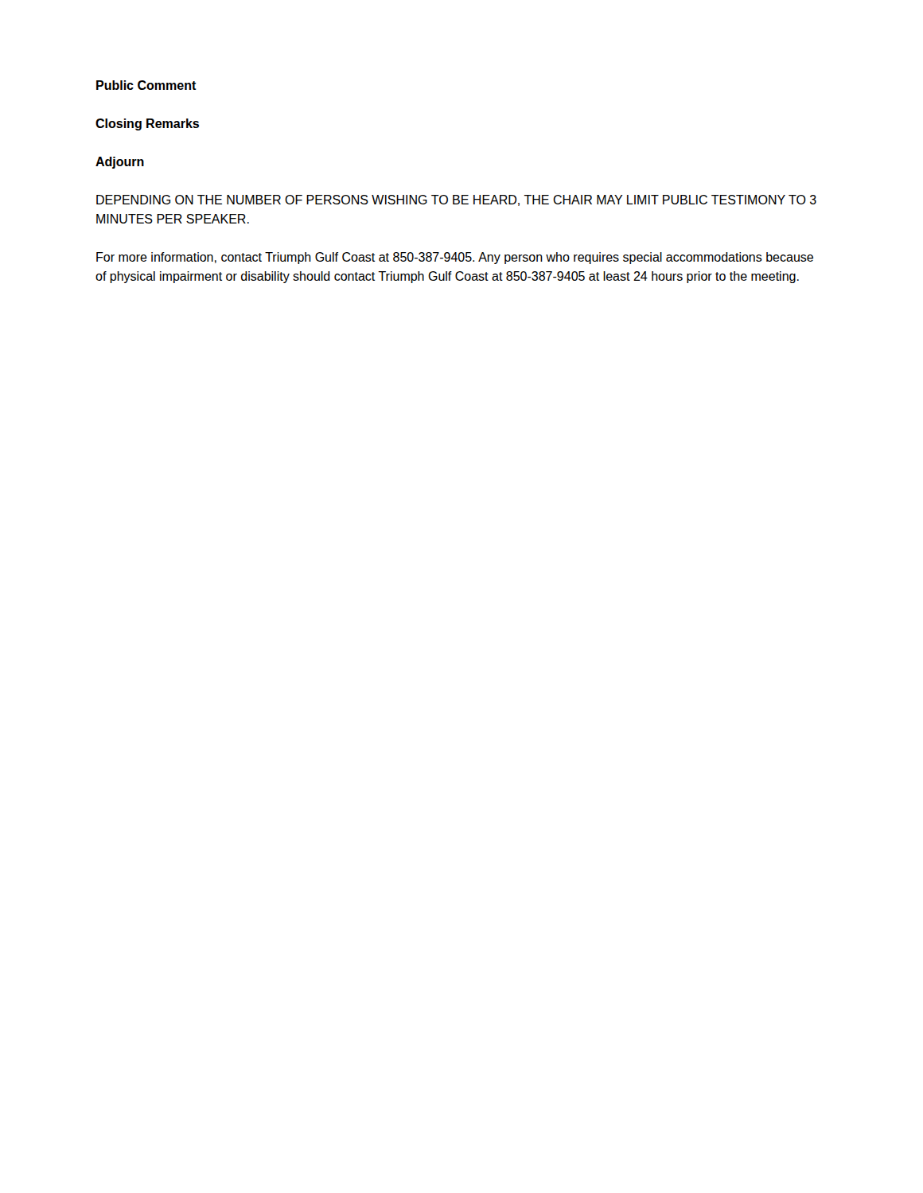Public Comment
Closing Remarks
Adjourn
Depending on the number of persons wishing to be heard, the Chair may limit public testimony to 3 minutes per speaker.
For more information, contact Triumph Gulf Coast at 850-387-9405. Any person who requires special accommodations because of physical impairment or disability should contact Triumph Gulf Coast at 850-387-9405 at least 24 hours prior to the meeting.